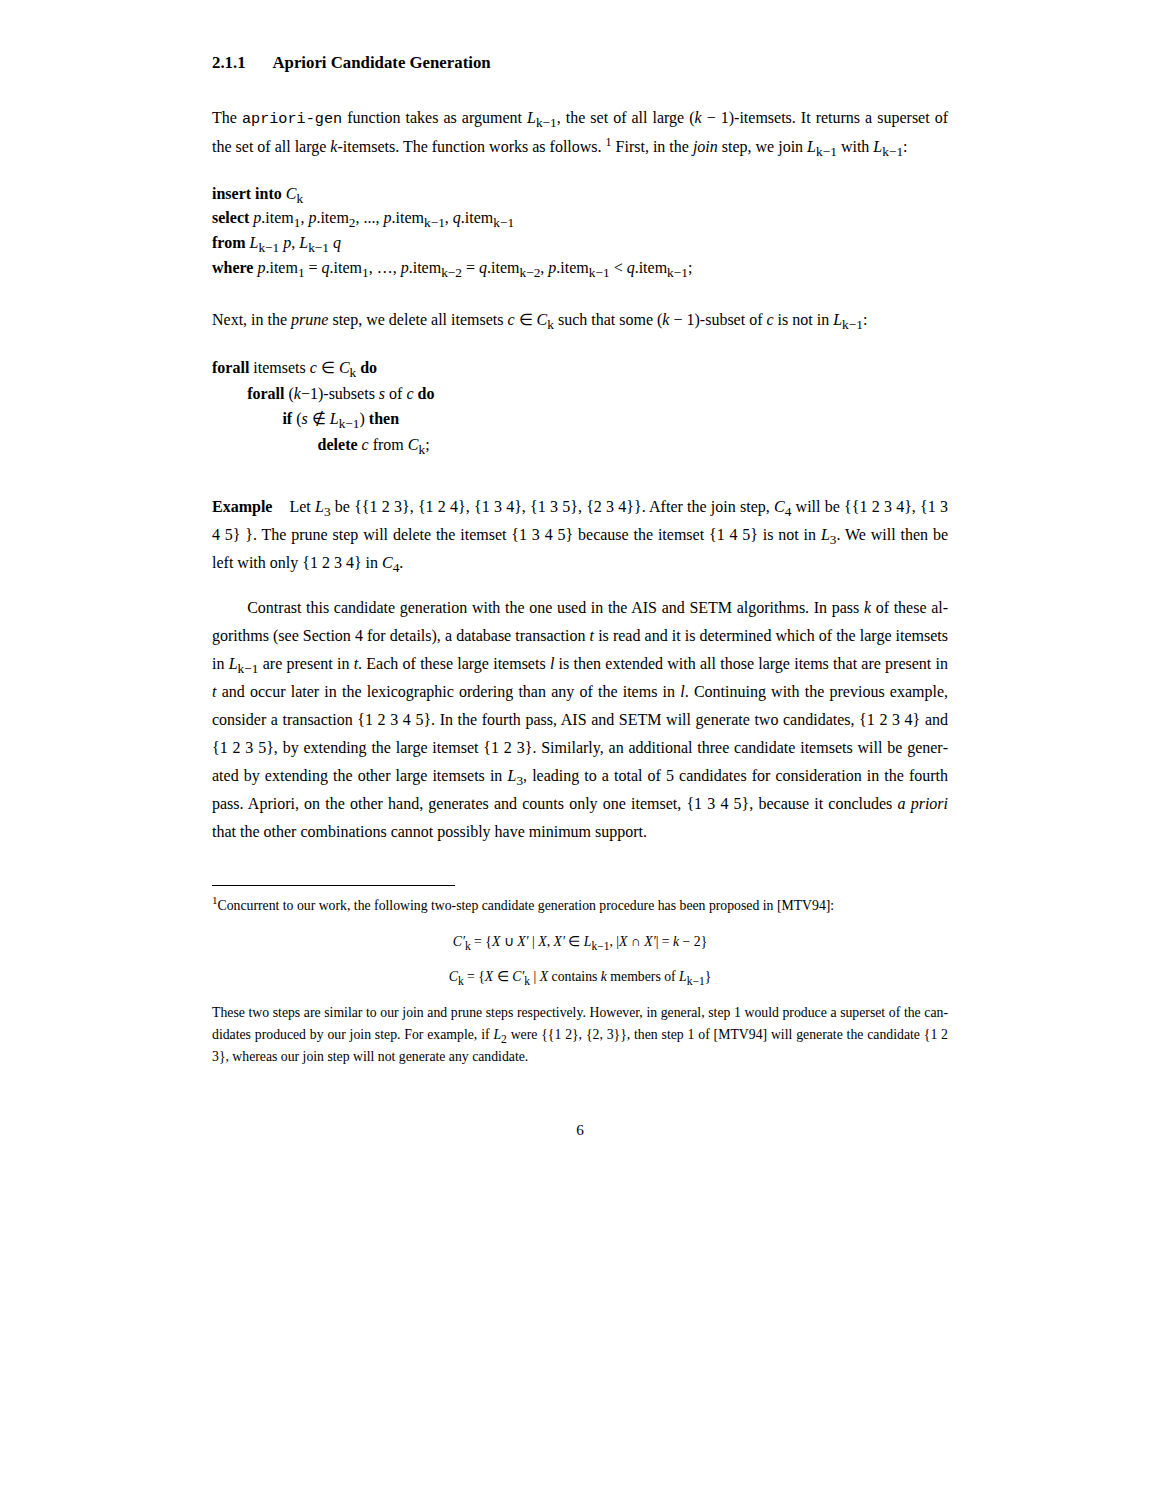2.1.1 Apriori Candidate Generation
The apriori-gen function takes as argument Lk−1, the set of all large (k − 1)-itemsets. It returns a superset of the set of all large k-itemsets. The function works as follows. 1 First, in the join step, we join Lk−1 with Lk−1:
insert into Ck
select p.item1, p.item2, ..., p.itemk−1, q.itemk−1
from Lk−1 p, Lk−1 q
where p.item1 = q.item1, …, p.itemk−2 = q.itemk−2, p.itemk−1 < q.itemk−1;
Next, in the prune step, we delete all itemsets c ∈ Ck such that some (k − 1)-subset of c is not in Lk−1:
forall itemsets c ∈ Ck do
forall (k−1)-subsets s of c do
if (s ∉ Lk−1) then
delete c from Ck;
Example Let L3 be {{1 2 3}, {1 2 4}, {1 3 4}, {1 3 5}, {2 3 4}}. After the join step, C4 will be {{1 2 3 4}, {1 3 4 5} }. The prune step will delete the itemset {1 3 4 5} because the itemset {1 4 5} is not in L3. We will then be left with only {1 2 3 4} in C4.
Contrast this candidate generation with the one used in the AIS and SETM algorithms. In pass k of these algorithms (see Section 4 for details), a database transaction t is read and it is determined which of the large itemsets in Lk−1 are present in t. Each of these large itemsets l is then extended with all those large items that are present in t and occur later in the lexicographic ordering than any of the items in l. Continuing with the previous example, consider a transaction {1 2 3 4 5}. In the fourth pass, AIS and SETM will generate two candidates, {1 2 3 4} and {1 2 3 5}, by extending the large itemset {1 2 3}. Similarly, an additional three candidate itemsets will be generated by extending the other large itemsets in L3, leading to a total of 5 candidates for consideration in the fourth pass. Apriori, on the other hand, generates and counts only one itemset, {1 3 4 5}, because it concludes a priori that the other combinations cannot possibly have minimum support.
1 Concurrent to our work, the following two-step candidate generation procedure has been proposed in [MTV94]:
C′k = {X ∪ X′ | X, X′ ∈ Lk−1, |X ∩ X′| = k − 2}
Ck = {X ∈ C′k | X contains k members of Lk−1}
These two steps are similar to our join and prune steps respectively. However, in general, step 1 would produce a superset of the candidates produced by our join step. For example, if L2 were {{1 2}, {2, 3}}, then step 1 of [MTV94] will generate the candidate {1 2 3}, whereas our join step will not generate any candidate.
6